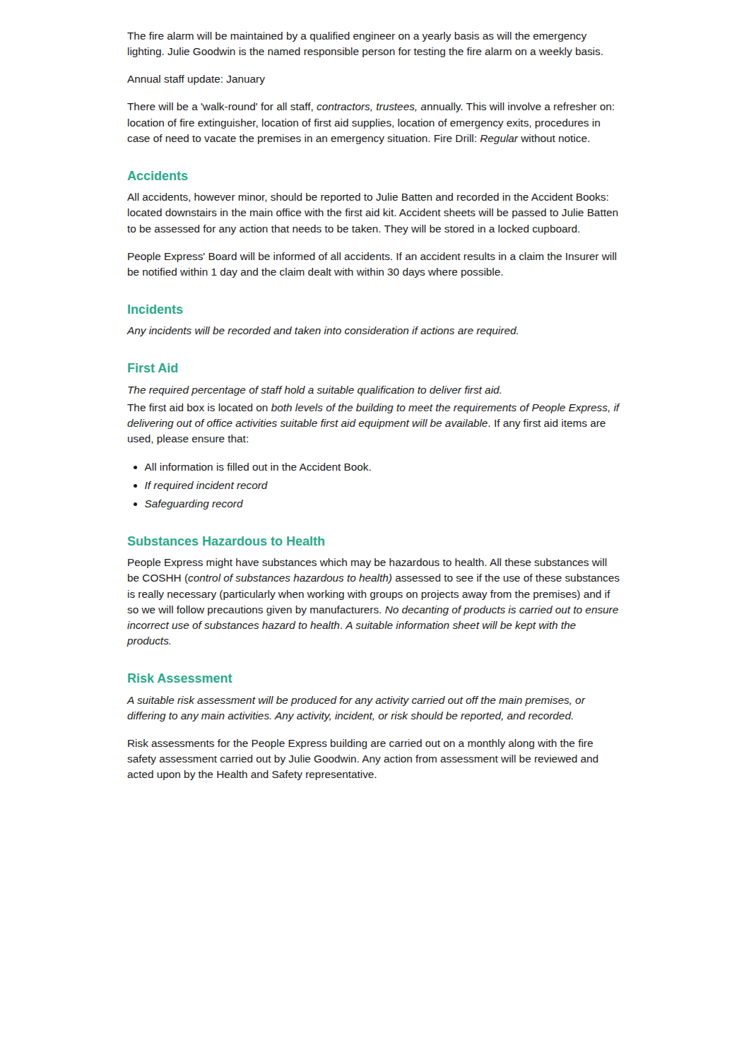The fire alarm will be maintained by a qualified engineer on a yearly basis as will the emergency lighting. Julie Goodwin is the named responsible person for testing the fire alarm on a weekly basis.
Annual staff update: January
There will be a 'walk-round' for all staff, contractors, trustees, annually. This will involve a refresher on: location of fire extinguisher, location of first aid supplies, location of emergency exits, procedures in case of need to vacate the premises in an emergency situation. Fire Drill: Regular without notice.
Accidents
All accidents, however minor, should be reported to Julie Batten and recorded in the Accident Books: located downstairs in the main office with the first aid kit. Accident sheets will be passed to Julie Batten to be assessed for any action that needs to be taken. They will be stored in a locked cupboard.
People Express' Board will be informed of all accidents. If an accident results in a claim the Insurer will be notified within 1 day and the claim dealt with within 30 days where possible.
Incidents
Any incidents will be recorded and taken into consideration if actions are required.
First Aid
The required percentage of staff hold a suitable qualification to deliver first aid.
The first aid box is located on both levels of the building to meet the requirements of People Express, if delivering out of office activities suitable first aid equipment will be available. If any first aid items are used, please ensure that:
All information is filled out in the Accident Book.
If required incident record
Safeguarding record
Substances Hazardous to Health
People Express might have substances which may be hazardous to health. All these substances will be COSHH (control of substances hazardous to health) assessed to see if the use of these substances is really necessary (particularly when working with groups on projects away from the premises) and if so we will follow precautions given by manufacturers. No decanting of products is carried out to ensure incorrect use of substances hazard to health. A suitable information sheet will be kept with the products.
Risk Assessment
A suitable risk assessment will be produced for any activity carried out off the main premises, or differing to any main activities. Any activity, incident, or risk should be reported, and recorded.
Risk assessments for the People Express building are carried out on a monthly along with the fire safety assessment carried out by Julie Goodwin. Any action from assessment will be reviewed and acted upon by the Health and Safety representative.